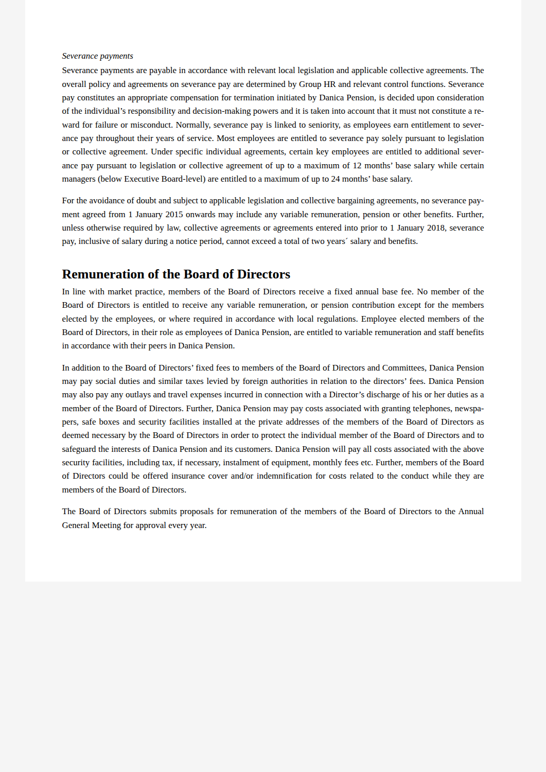Severance payments
Severance payments are payable in accordance with relevant local legislation and applicable collective agreements. The overall policy and agreements on severance pay are determined by Group HR and relevant control functions. Severance pay constitutes an appropriate compensation for termination initiated by Danica Pension, is decided upon consideration of the individual’s responsibility and decision-making powers and it is taken into account that it must not constitute a reward for failure or misconduct. Normally, severance pay is linked to seniority, as employees earn entitlement to severance pay throughout their years of service. Most employees are entitled to severance pay solely pursuant to legislation or collective agreement. Under specific individual agreements, certain key employees are entitled to additional severance pay pursuant to legislation or collective agreement of up to a maximum of 12 months’ base salary while certain managers (below Executive Board-level) are entitled to a maximum of up to 24 months’ base salary.
For the avoidance of doubt and subject to applicable legislation and collective bargaining agreements, no severance payment agreed from 1 January 2015 onwards may include any variable remuneration, pension or other benefits. Further, unless otherwise required by law, collective agreements or agreements entered into prior to 1 January 2018, severance pay, inclusive of salary during a notice period, cannot exceed a total of two years´ salary and benefits.
Remuneration of the Board of Directors
In line with market practice, members of the Board of Directors receive a fixed annual base fee. No member of the Board of Directors is entitled to receive any variable remuneration, or pension contribution except for the members elected by the employees, or where required in accordance with local regulations. Employee elected members of the Board of Directors, in their role as employees of Danica Pension, are entitled to variable remuneration and staff benefits in accordance with their peers in Danica Pension.
In addition to the Board of Directors’ fixed fees to members of the Board of Directors and Committees, Danica Pension may pay social duties and similar taxes levied by foreign authorities in relation to the directors’ fees. Danica Pension may also pay any outlays and travel expenses incurred in connection with a Director’s discharge of his or her duties as a member of the Board of Directors. Further, Danica Pension may pay costs associated with granting telephones, newspapers, safe boxes and security facilities installed at the private addresses of the members of the Board of Directors as deemed necessary by the Board of Directors in order to protect the individual member of the Board of Directors and to safeguard the interests of Danica Pension and its customers. Danica Pension will pay all costs associated with the above security facilities, including tax, if necessary, instalment of equipment, monthly fees etc. Further, members of the Board of Directors could be offered insurance cover and/or indemnification for costs related to the conduct while they are members of the Board of Directors.
The Board of Directors submits proposals for remuneration of the members of the Board of Directors to the Annual General Meeting for approval every year.